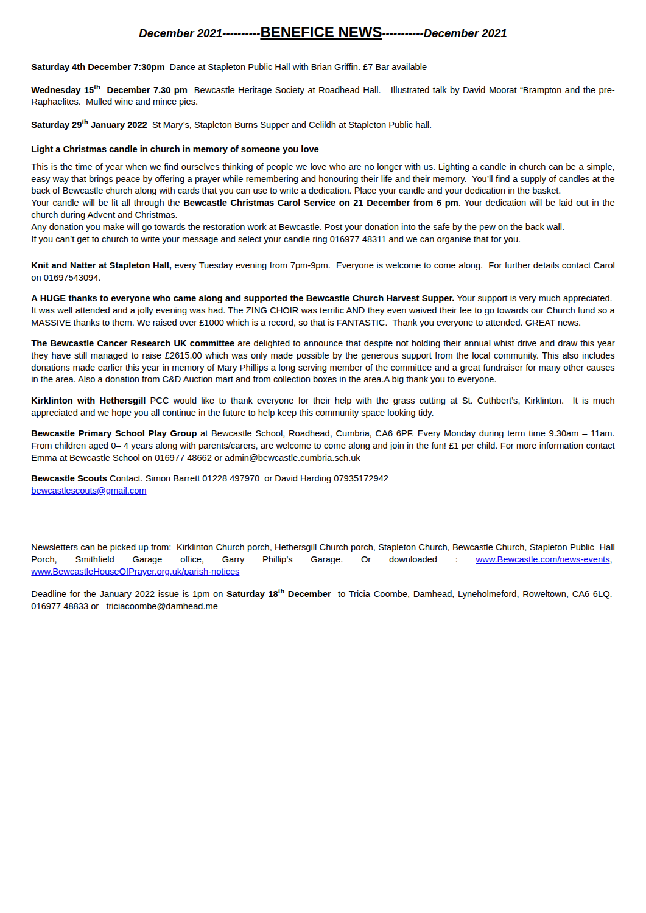December 2021----------BENEFICE NEWS-----------December 2021
Saturday 4th December 7:30pm Dance at Stapleton Public Hall with Brian Griffin. £7 Bar available
Wednesday 15th December 7.30 pm Bewcastle Heritage Society at Roadhead Hall. Illustrated talk by David Moorat “Brampton and the pre-Raphaelites. Mulled wine and mince pies.
Saturday 29th January 2022 St Mary’s, Stapleton Burns Supper and Celildh at Stapleton Public hall.
Light a Christmas candle in church in memory of someone you love
This is the time of year when we find ourselves thinking of people we love who are no longer with us. Lighting a candle in church can be a simple, easy way that brings peace by offering a prayer while remembering and honouring their life and their memory. You’ll find a supply of candles at the back of Bewcastle church along with cards that you can use to write a dedication. Place your candle and your dedication in the basket.
Your candle will be lit all through the Bewcastle Christmas Carol Service on 21 December from 6 pm. Your dedication will be laid out in the church during Advent and Christmas.
Any donation you make will go towards the restoration work at Bewcastle. Post your donation into the safe by the pew on the back wall.
If you can’t get to church to write your message and select your candle ring 016977 48311 and we can organise that for you.
Knit and Natter at Stapleton Hall, every Tuesday evening from 7pm-9pm. Everyone is welcome to come along. For further details contact Carol on 01697543094.
A HUGE thanks to everyone who came along and supported the Bewcastle Church Harvest Supper. Your support is very much appreciated. It was well attended and a jolly evening was had. The ZING CHOIR was terrific AND they even waived their fee to go towards our Church fund so a MASSIVE thanks to them. We raised over £1000 which is a record, so that is FANTASTIC. Thank you everyone to attended. GREAT news.
The Bewcastle Cancer Research UK committee are delighted to announce that despite not holding their annual whist drive and draw this year they have still managed to raise £2615.00 which was only made possible by the generous support from the local community. This also includes donations made earlier this year in memory of Mary Phillips a long serving member of the committee and a great fundraiser for many other causes in the area. Also a donation from C&D Auction mart and from collection boxes in the area.A big thank you to everyone.
Kirklinton with Hethersgill PCC would like to thank everyone for their help with the grass cutting at St. Cuthbert’s, Kirklinton. It is much appreciated and we hope you all continue in the future to help keep this community space looking tidy.
Bewcastle Primary School Play Group at Bewcastle School, Roadhead, Cumbria, CA6 6PF. Every Monday during term time 9.30am – 11am. From children aged 0– 4 years along with parents/carers, are welcome to come along and join in the fun! £1 per child. For more information contact Emma at Bewcastle School on 016977 48662 or admin@bewcastle.cumbria.sch.uk
Bewcastle Scouts Contact. Simon Barrett 01228 497970 or David Harding 07935172942
bewcastlescouts@gmail.com
Newsletters can be picked up from: Kirklinton Church porch, Hethersgill Church porch, Stapleton Church, Bewcastle Church, Stapleton Public Hall Porch, Smithfield Garage office, Garry Phillip’s Garage. Or downloaded : www.Bewcastle.com/news-events, www.BewcastleHouseOfPrayer.org.uk/parish-notices
Deadline for the January 2022 issue is 1pm on Saturday 18th December to Tricia Coombe, Damhead, Lyneholmeford, Roweltown, CA6 6LQ. 016977 48833 or triciacoombe@damhead.me